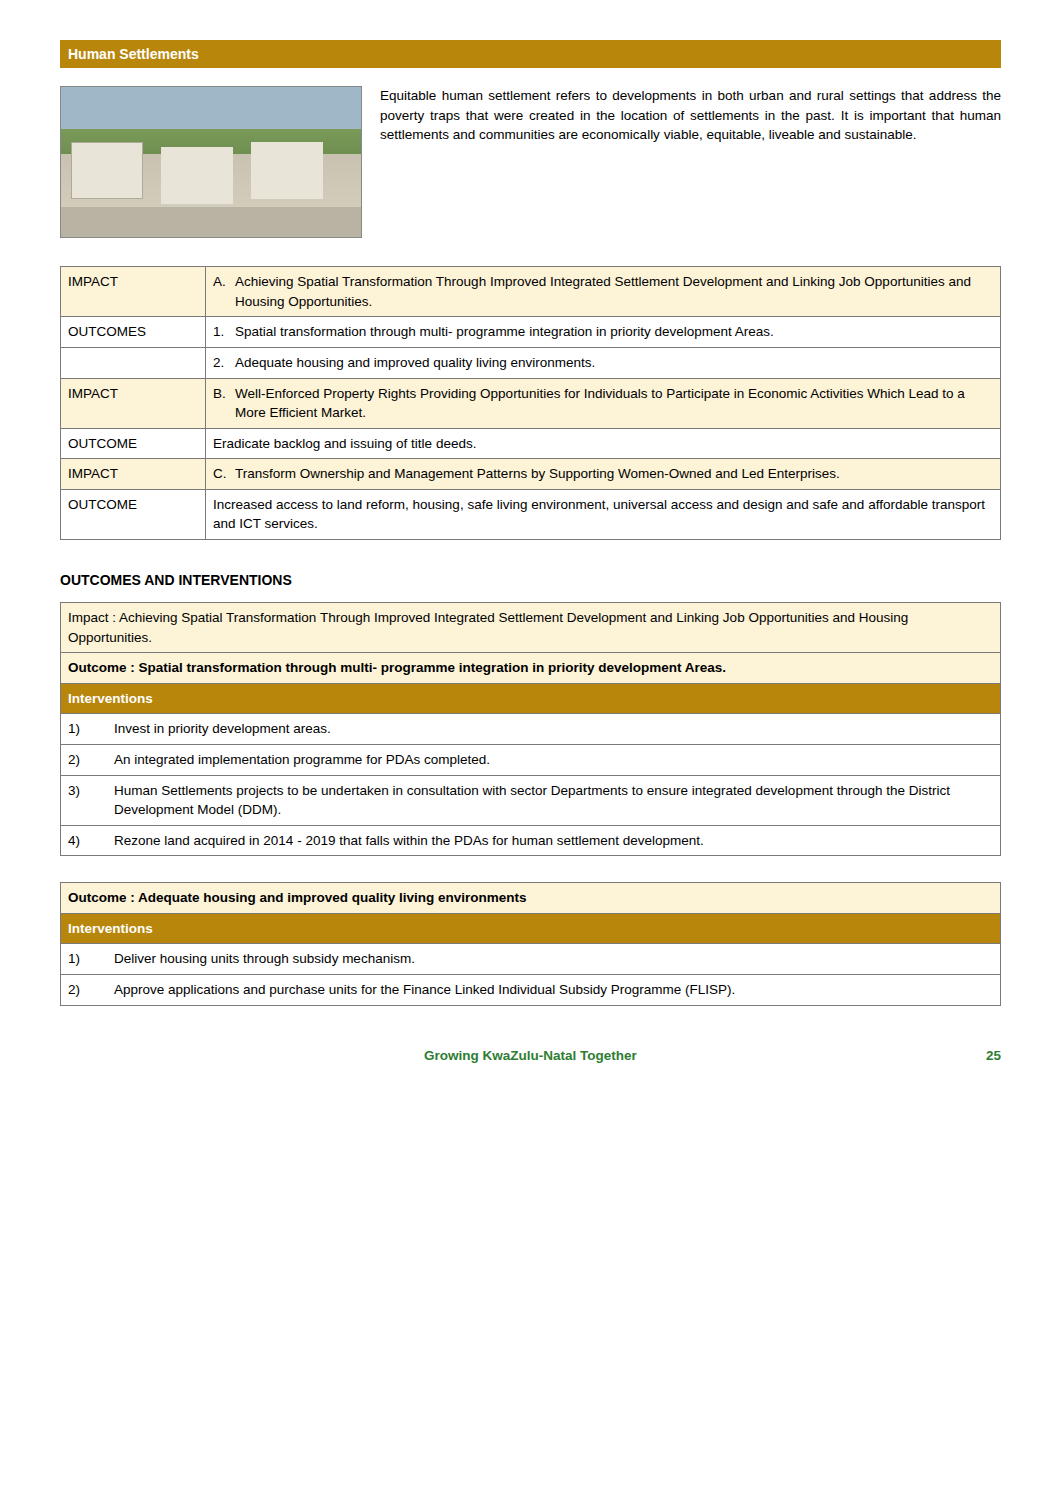Human Settlements
Equitable human settlement refers to developments in both urban and rural settings that address the poverty traps that were created in the location of settlements in the past. It is important that human settlements and communities are economically viable, equitable, liveable and sustainable.
| IMPACT | A. Achieving Spatial Transformation Through Improved Integrated Settlement Development and Linking Job Opportunities and Housing Opportunities. |
| OUTCOMES | 1. Spatial transformation through multi- programme integration in priority development Areas. |
| | 2. Adequate housing and improved quality living environments. |
| IMPACT | B. Well-Enforced Property Rights Providing Opportunities for Individuals to Participate in Economic Activities Which Lead to a More Efficient Market. |
| OUTCOME | Eradicate backlog and issuing of title deeds. |
| IMPACT | C. Transform Ownership and Management Patterns by Supporting Women-Owned and Led Enterprises. |
| OUTCOME | Increased access to land reform, housing, safe living environment, universal access and design and safe and affordable transport and ICT services. |
OUTCOMES AND INTERVENTIONS
| Impact : Achieving Spatial Transformation Through Improved Integrated Settlement Development and Linking Job Opportunities and Housing Opportunities. |
| Outcome : Spatial transformation through multi- programme integration in priority development Areas. |
| Interventions |
| 1) | Invest in priority development areas. |
| 2) | An integrated implementation programme for PDAs completed. |
| 3) | Human Settlements projects to be undertaken in consultation with sector Departments to ensure integrated development through the District Development Model (DDM). |
| 4) | Rezone land acquired in 2014 - 2019 that falls within the PDAs for human settlement development. |
| Outcome : Adequate housing and improved quality living environments |
| Interventions |
| 1) | Deliver housing units through subsidy mechanism. |
| 2) | Approve applications and purchase units for the Finance Linked Individual Subsidy Programme (FLISP). |
Growing KwaZulu-Natal Together 25